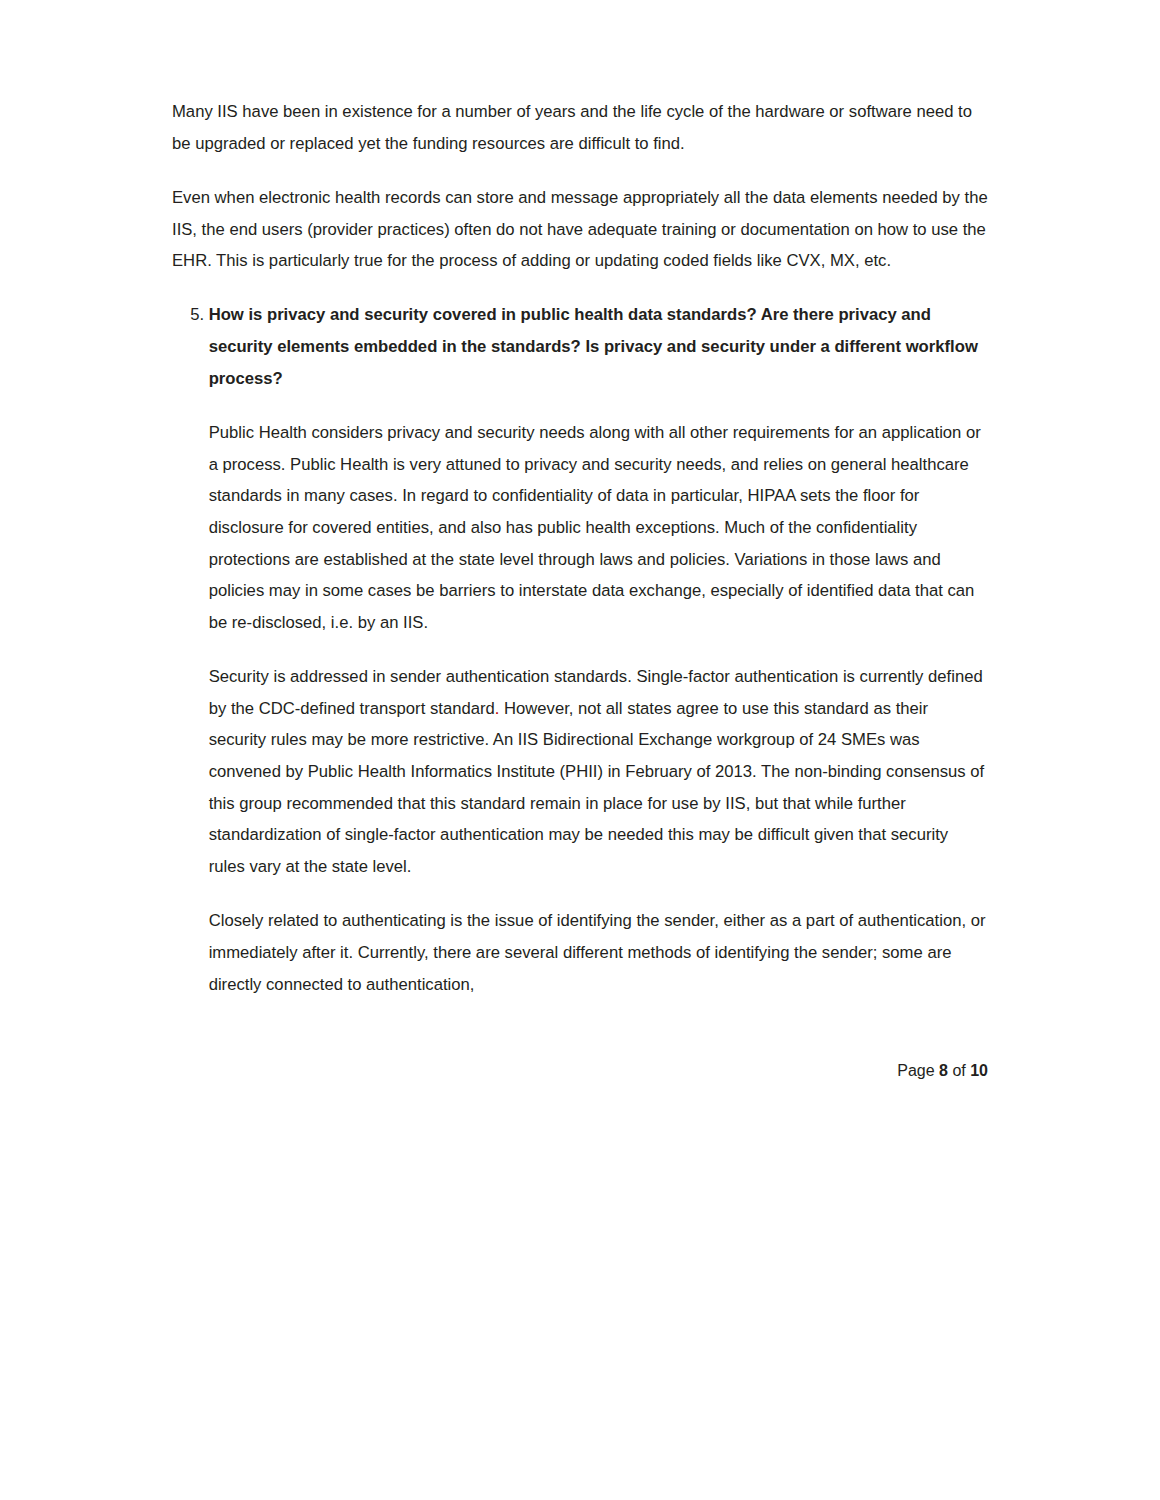Many IIS have been in existence for a number of years and the life cycle of the hardware or software need to be upgraded or replaced yet the funding resources are difficult to find.
Even when electronic health records can store and message appropriately all the data elements needed by the IIS, the end users (provider practices) often do not have adequate training or documentation on how to use the EHR. This is particularly true for the process of adding or updating coded fields like CVX, MX, etc.
How is privacy and security covered in public health data standards? Are there privacy and security elements embedded in the standards? Is privacy and security under a different workflow process?
Public Health considers privacy and security needs along with all other requirements for an application or a process. Public Health is very attuned to privacy and security needs, and relies on general healthcare standards in many cases. In regard to confidentiality of data in particular, HIPAA sets the floor for disclosure for covered entities, and also has public health exceptions. Much of the confidentiality protections are established at the state level through laws and policies. Variations in those laws and policies may in some cases be barriers to interstate data exchange, especially of identified data that can be re-disclosed, i.e. by an IIS.
Security is addressed in sender authentication standards. Single-factor authentication is currently defined by the CDC-defined transport standard. However, not all states agree to use this standard as their security rules may be more restrictive. An IIS Bidirectional Exchange workgroup of 24 SMEs was convened by Public Health Informatics Institute (PHII) in February of 2013. The non-binding consensus of this group recommended that this standard remain in place for use by IIS, but that while further standardization of single-factor authentication may be needed this may be difficult given that security rules vary at the state level.
Closely related to authenticating is the issue of identifying the sender, either as a part of authentication, or immediately after it. Currently, there are several different methods of identifying the sender; some are directly connected to authentication,
Page 8 of 10